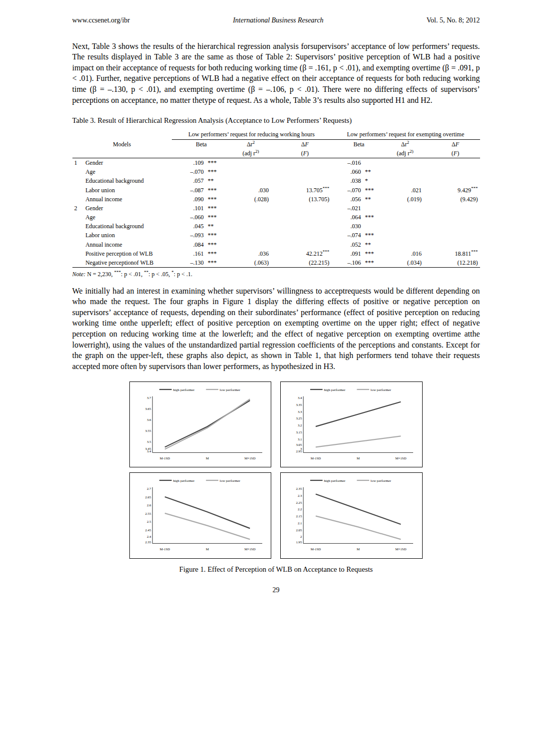www.ccsenet.org/ibr International Business Research Vol. 5, No. 8; 2012
Next, Table 3 shows the results of the hierarchical regression analysis forsupervisors’ acceptance of low performers’ requests. The results displayed in Table 3 are the same as those of Table 2: Supervisors’ positive perception of WLB had a positive impact on their acceptance of requests for both reducing working time (β = .161, p < .01), and exempting overtime (β = .091, p < .01). Further, negative perceptions of WLB had a negative effect on their acceptance of requests for both reducing working time (β = –.130, p < .01), and exempting overtime (β = –.106, p < .01). There were no differing effects of supervisors’ perceptions on acceptance, no matter thetype of request. As a whole, Table 3’s results also supported H1 and H2.
Table 3. Result of Hierarchical Regression Analysis (Acceptance to Low Performers’ Requests)
| | Low performers’ request for reducing working hours | Low performers’ request for exempting overtime |
| --- | --- | --- |
| Models | Beta | Δr 2 | | Δ F | Beta | Δr 2 | | Δ F |
| | | (adj r 2) | | ( F ) | | (adj r 2) | | ( F ) |
| 1 | Gender | .109 | *** | | | | –.016 | | | | |
| | Age | –.070 | *** | | | | .060 | ** | | | |
| | Educational background | .057 | ** | | | | .038 | * | | | |
| | Labor union | –.087 | *** | .030 | | 13.705 *** | –.070 | *** | .021 | | 9.429 *** |
| | Annual income | .090 | *** | (.028) | | (13.705) | .056 | ** | (.019) | | (9.429) |
| 2 | Gender | .101 | *** | | | | –.021 | | | | |
| | Age | –.060 | *** | | | | .064 | *** | | | |
| | Educational background | .045 | ** | | | | .030 | | | | |
| | Labor union | –.093 | *** | | | | –.074 | *** | | | |
| | Annual income | .084 | *** | | | | .052 | ** | | | |
| | Positive perception of WLB | .161 | *** | .036 | | 42.212 *** | .091 | *** | .016 | | 18.811 *** |
| | Negative perceptionof WLB | –.130 | *** | (.063) | | (22.215) | –.106 | *** | (.034) | | (12.218) |
Note: N = 2,230, ***: p < .01, **: p < .05, *: p < .1.
We initially had an interest in examining whether supervisors’ willingness to acceptrequests would be different depending on who made the request. The four graphs in Figure 1 display the differing effects of positive or negative perception on supervisors’ acceptance of requests, depending on their subordinates’ performance (effect of positive perception on reducing working time onthe upperleft; effect of positive perception on exempting overtime on the upper right; effect of negative perception on reducing working time at the lowerleft; and the effect of negative perception on exempting overtime atthe lowerright), using the values of the unstandardized partial regression coefficients of the perceptions and constants. Except for the graph on the upper-left, these graphs also depict, as shown in Table 1, that high performers tend tohave their requests accepted more often by supervisors than lower performers, as hypothesized in H3.
high performer low performer 3.7 3.65 3.6 3.55 3.5 3.45 3.4 M-1SD M M+1SD
high performer low performer 3.4 3.35 3.3 3.25 3.2 3.15 3.1 3.05 3 2.95 M-1SD M M+1SD
high performer low performer 2.7 2.65 2.6 2.55 2.5 2.45 2.4 2.35 M-1SD M M+1SD
high performer low performer 2.35 2.3 2.25 2.2 2.15 2.1 2.05 2 1.95 M-1SD M M+1SD
Figure 1. Effect of Perception of WLB on Acceptance to Requests
29